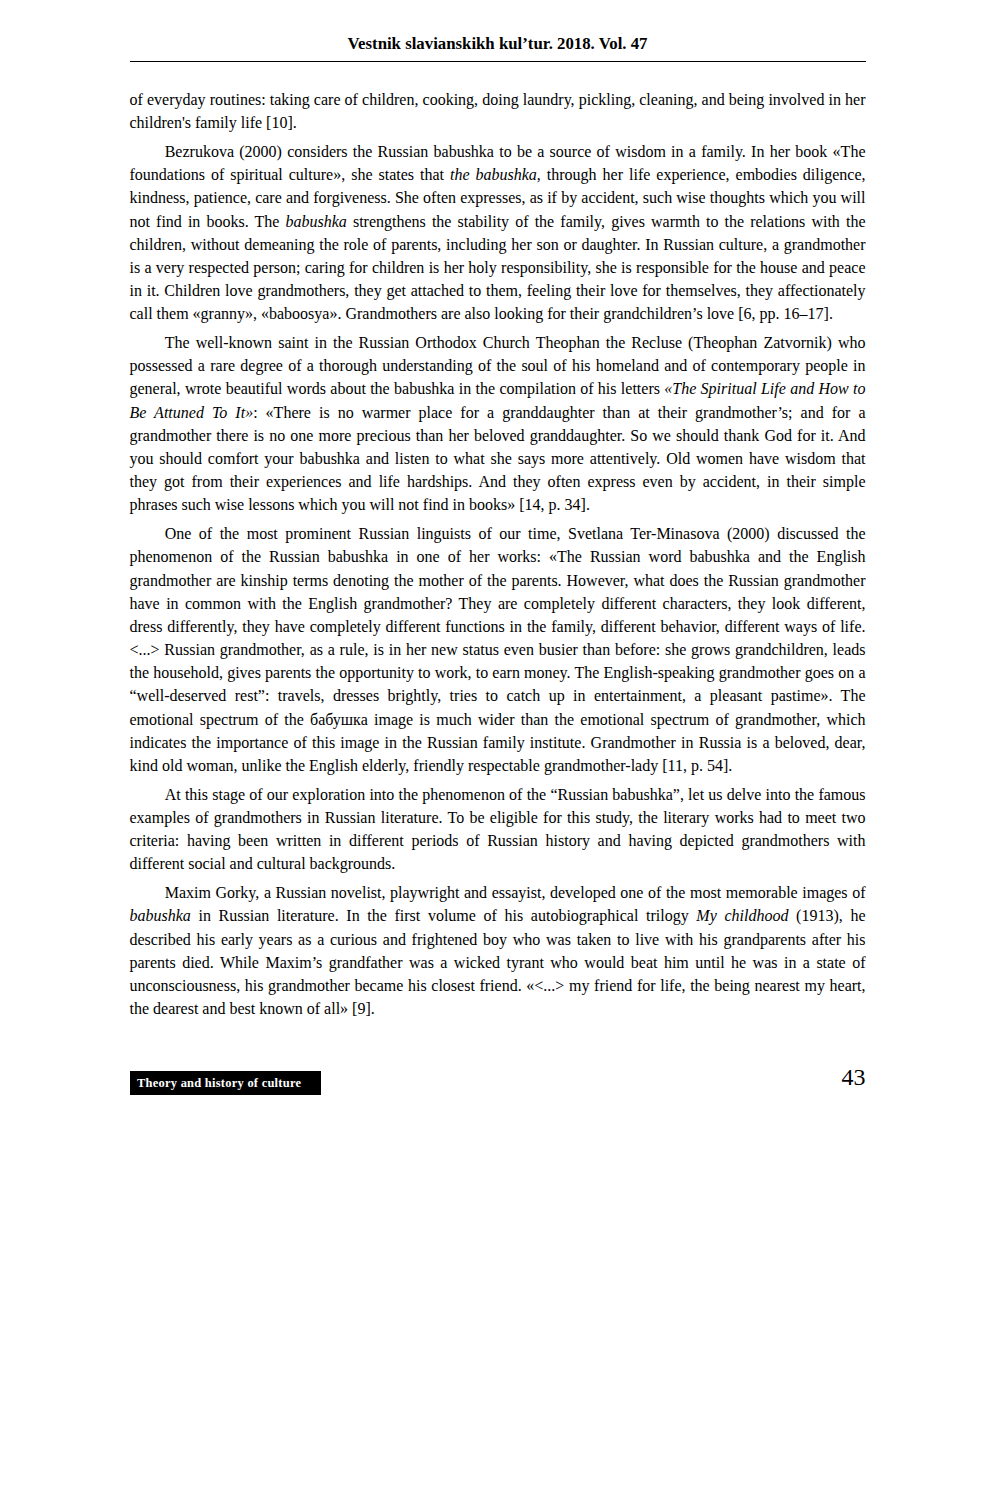Vestnik slavianskikh kul’tur. 2018. Vol. 47
of everyday routines: taking care of children, cooking, doing laundry, pickling, cleaning, and being involved in her children's family life [10].
Bezrukova (2000) considers the Russian babushka to be a source of wisdom in a family. In her book «The foundations of spiritual culture», she states that the babushka, through her life experience, embodies diligence, kindness, patience, care and forgiveness. She often expresses, as if by accident, such wise thoughts which you will not find in books. The babushka strengthens the stability of the family, gives warmth to the relations with the children, without demeaning the role of parents, including her son or daughter. In Russian culture, a grandmother is a very respected person; caring for children is her holy responsibility, she is responsible for the house and peace in it. Children love grandmothers, they get attached to them, feeling their love for themselves, they affectionately call them «granny», «baboosya». Grandmothers are also looking for their grandchildren’s love [6, pp. 16–17].
The well-known saint in the Russian Orthodox Church Theophan the Recluse (Theophan Zatvornik) who possessed a rare degree of a thorough understanding of the soul of his homeland and of contemporary people in general, wrote beautiful words about the babushka in the compilation of his letters «The Spiritual Life and How to Be Attuned To It»: «There is no warmer place for a granddaughter than at their grandmother’s; and for a grandmother there is no one more precious than her beloved granddaughter. So we should thank God for it. And you should comfort your babushka and listen to what she says more attentively. Old women have wisdom that they got from their experiences and life hardships. And they often express even by accident, in their simple phrases such wise lessons which you will not find in books» [14, p. 34].
One of the most prominent Russian linguists of our time, Svetlana Ter-Minasova (2000) discussed the phenomenon of the Russian babushka in one of her works: «The Russian word babushka and the English grandmother are kinship terms denoting the mother of the parents. However, what does the Russian grandmother have in common with the English grandmother? They are completely different characters, they look different, dress differently, they have completely different functions in the family, different behavior, different ways of life. <...> Russian grandmother, as a rule, is in her new status even busier than before: she grows grandchildren, leads the household, gives parents the opportunity to work, to earn money. The English-speaking grandmother goes on a “well-deserved rest”: travels, dresses brightly, tries to catch up in entertainment, a pleasant pastime». The emotional spectrum of the бабушка image is much wider than the emotional spectrum of grandmother, which indicates the importance of this image in the Russian family institute. Grandmother in Russia is a beloved, dear, kind old woman, unlike the English elderly, friendly respectable grandmother-lady [11, p. 54].
At this stage of our exploration into the phenomenon of the “Russian babushka”, let us delve into the famous examples of grandmothers in Russian literature. To be eligible for this study, the literary works had to meet two criteria: having been written in different periods of Russian history and having depicted grandmothers with different social and cultural backgrounds.
Maxim Gorky, a Russian novelist, playwright and essayist, developed one of the most memorable images of babushka in Russian literature. In the first volume of his autobiographical trilogy My childhood (1913), he described his early years as a curious and frightened boy who was taken to live with his grandparents after his parents died. While Maxim’s grandfather was a wicked tyrant who would beat him until he was in a state of unconsciousness, his grandmother became his closest friend. «<...> my friend for life, the being nearest my heart, the dearest and best known of all» [9].
Theory and history of culture
43